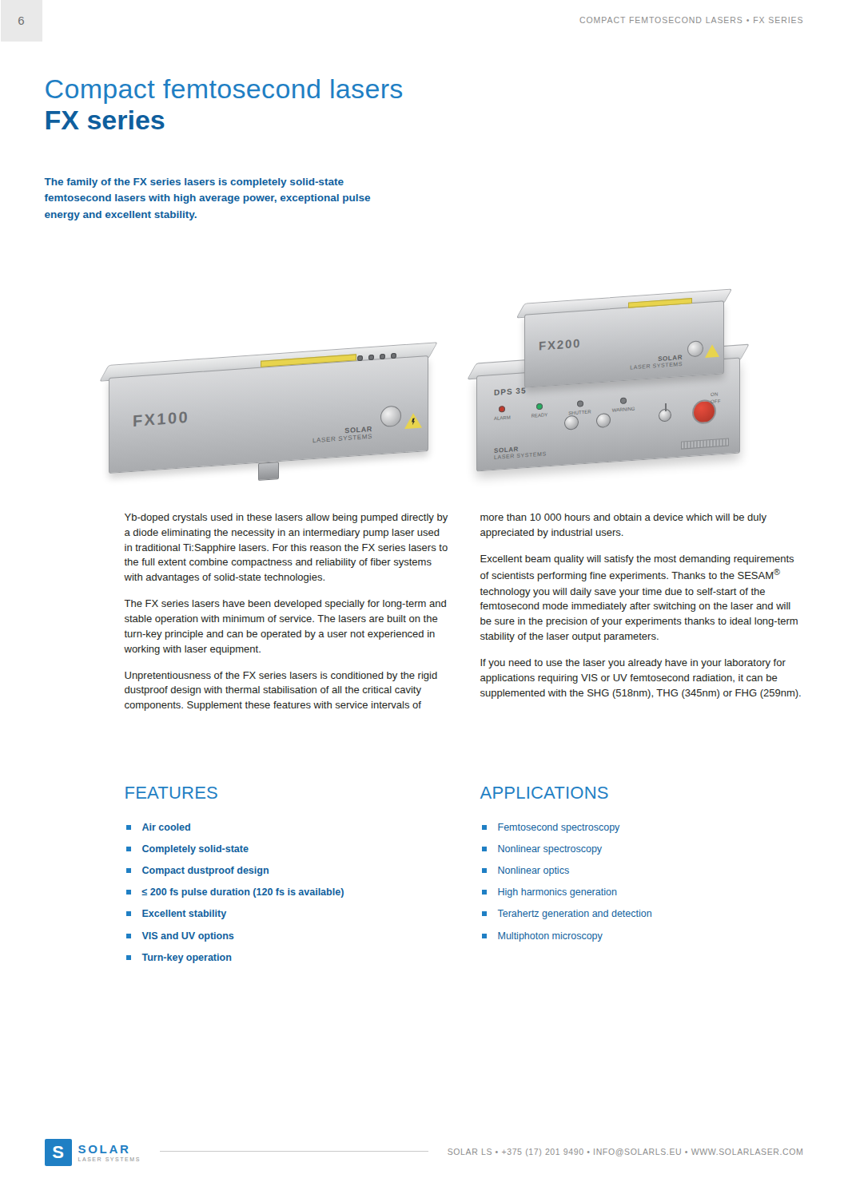6
Compact femtosecond lasers • FX series
Compact femtosecond lasers FX series
The family of the FX series lasers is completely solid-state femtosecond lasers with high average power, exceptional pulse energy and excellent stability.
FX100
SOLARLASER SYSTEMS
FX200
SOLARLASER SYSTEMS
DPS 35
ALARM
READY
SHUTTER
WARNING
ON
OFF
SOLARLASER SYSTEMS
Yb-doped crystals used in these lasers allow being pumped directly by a diode eliminating the necessity in an intermediary pump laser used in traditional Ti:Sapphire lasers. For this reason the FX series lasers to the full extent combine compactness and reliability of fiber systems with advantages of solid-state technologies.
The FX series lasers have been developed specially for long-term and stable operation with minimum of service. The lasers are built on the turn-key principle and can be operated by a user not experienced in working with laser equipment.
Unpretentiousness of the FX series lasers is conditioned by the rigid dustproof design with thermal stabilisation of all the critical cavity components. Supplement these features with service intervals of
more than 10 000 hours and obtain a device which will be duly appreciated by industrial users.
Excellent beam quality will satisfy the most demanding requirements of scientists performing fine experiments. Thanks to the SESAM® technology you will daily save your time due to self-start of the femtosecond mode immediately after switching on the laser and will be sure in the precision of your experiments thanks to ideal long-term stability of the laser output parameters.
If you need to use the laser you already have in your laboratory for applications requiring VIS or UV femtosecond radiation, it can be supplemented with the SHG (518nm), THG (345nm) or FHG (259nm).
FEATURES
Air cooled
Completely solid-state
Compact dustproof design
≤ 200 fs pulse duration (120 fs is available)
Excellent stability
VIS and UV options
Turn-key operation
APPLICATIONS
Femtosecond spectroscopy
Nonlinear spectroscopy
Nonlinear optics
High harmonics generation
Terahertz generation and detection
Multiphoton microscopy
S
SOLAR LASER SYSTEMS
SOLAR LS • +375 (17) 201 9490 • INFO@SOLARLS.EU • WWW.SOLARLASER.COM